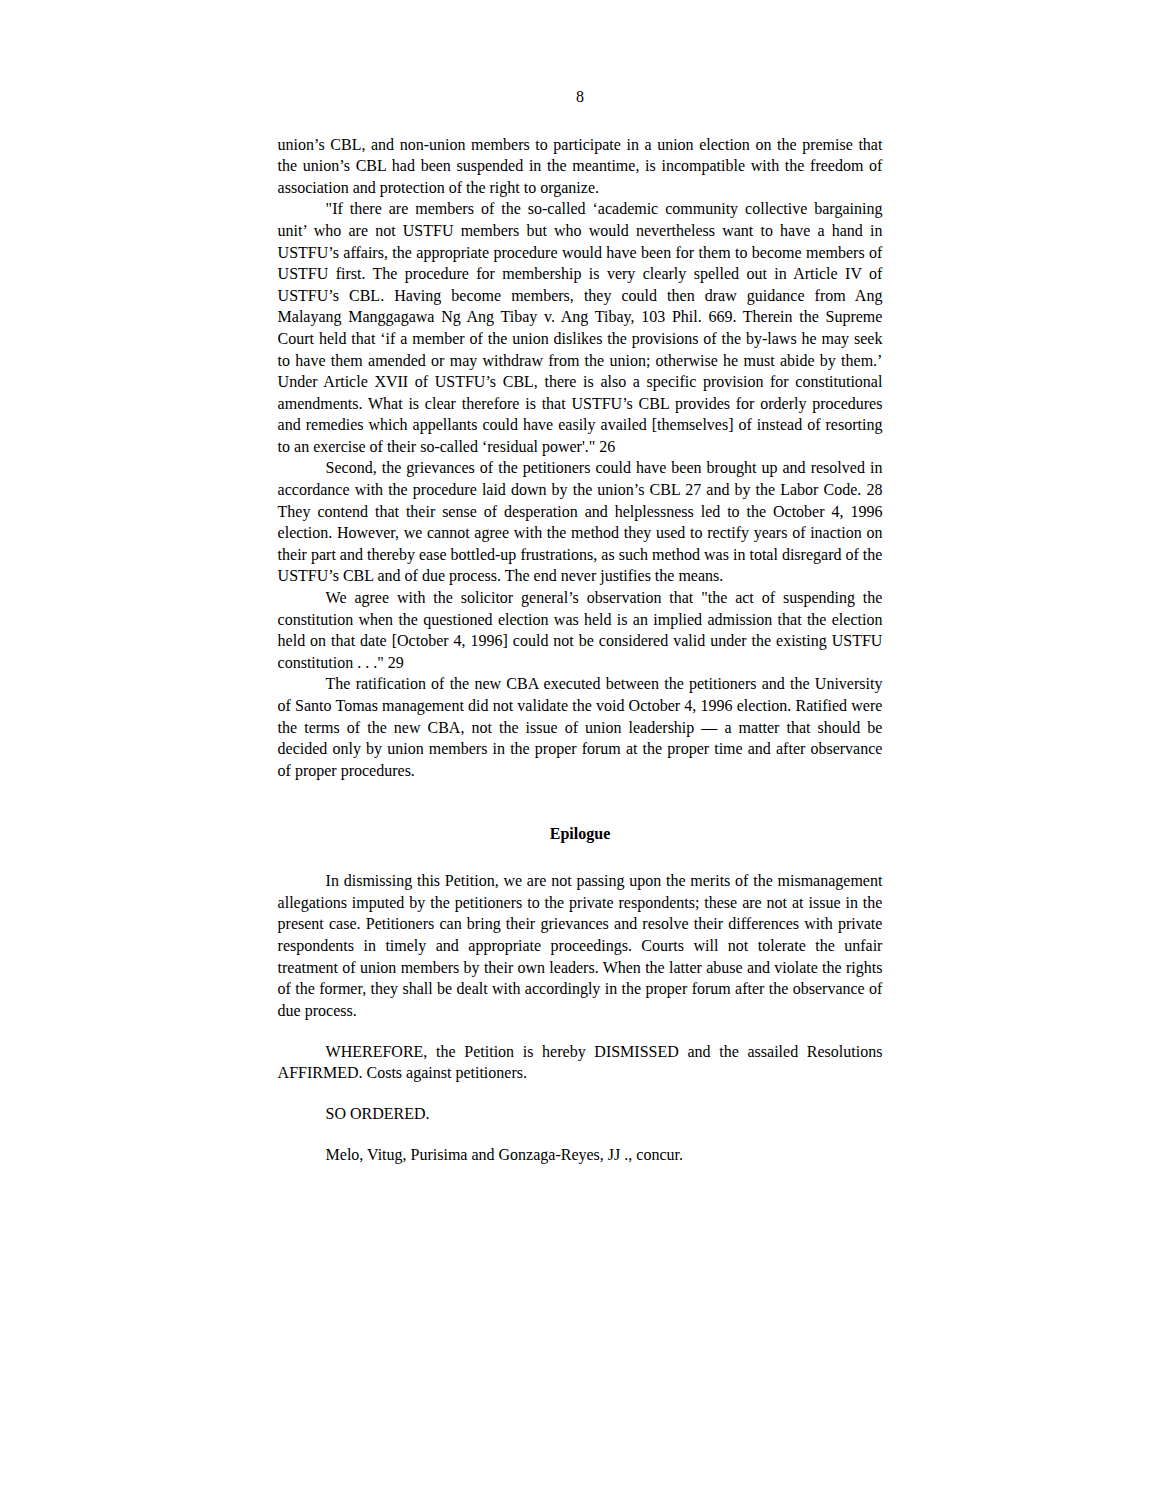8
union’s CBL, and non-union members to participate in a union election on the premise that the union’s CBL had been suspended in the meantime, is incompatible with the freedom of association and protection of the right to organize.
"If there are members of the so-called ‘academic community collective bargaining unit’ who are not USTFU members but who would nevertheless want to have a hand in USTFU’s affairs, the appropriate procedure would have been for them to become members of USTFU first. The procedure for membership is very clearly spelled out in Article IV of USTFU’s CBL. Having become members, they could then draw guidance from Ang Malayang Manggagawa Ng Ang Tibay v. Ang Tibay, 103 Phil. 669. Therein the Supreme Court held that ‘if a member of the union dislikes the provisions of the by-laws he may seek to have them amended or may withdraw from the union; otherwise he must abide by them.’ Under Article XVII of USTFU’s CBL, there is also a specific provision for constitutional amendments. What is clear therefore is that USTFU’s CBL provides for orderly procedures and remedies which appellants could have easily availed [themselves] of instead of resorting to an exercise of their so-called ‘residual power'." 26
Second, the grievances of the petitioners could have been brought up and resolved in accordance with the procedure laid down by the union’s CBL 27 and by the Labor Code. 28 They contend that their sense of desperation and helplessness led to the October 4, 1996 election. However, we cannot agree with the method they used to rectify years of inaction on their part and thereby ease bottled-up frustrations, as such method was in total disregard of the USTFU’s CBL and of due process. The end never justifies the means.
We agree with the solicitor general’s observation that "the act of suspending the constitution when the questioned election was held is an implied admission that the election held on that date [October 4, 1996] could not be considered valid under the existing USTFU constitution . . ." 29
The ratification of the new CBA executed between the petitioners and the University of Santo Tomas management did not validate the void October 4, 1996 election. Ratified were the terms of the new CBA, not the issue of union leadership — a matter that should be decided only by union members in the proper forum at the proper time and after observance of proper procedures.
Epilogue
In dismissing this Petition, we are not passing upon the merits of the mismanagement allegations imputed by the petitioners to the private respondents; these are not at issue in the present case. Petitioners can bring their grievances and resolve their differences with private respondents in timely and appropriate proceedings. Courts will not tolerate the unfair treatment of union members by their own leaders. When the latter abuse and violate the rights of the former, they shall be dealt with accordingly in the proper forum after the observance of due process.
WHEREFORE, the Petition is hereby DISMISSED and the assailed Resolutions AFFIRMED. Costs against petitioners.
SO ORDERED.
Melo, Vitug, Purisima and Gonzaga-Reyes, JJ ., concur.